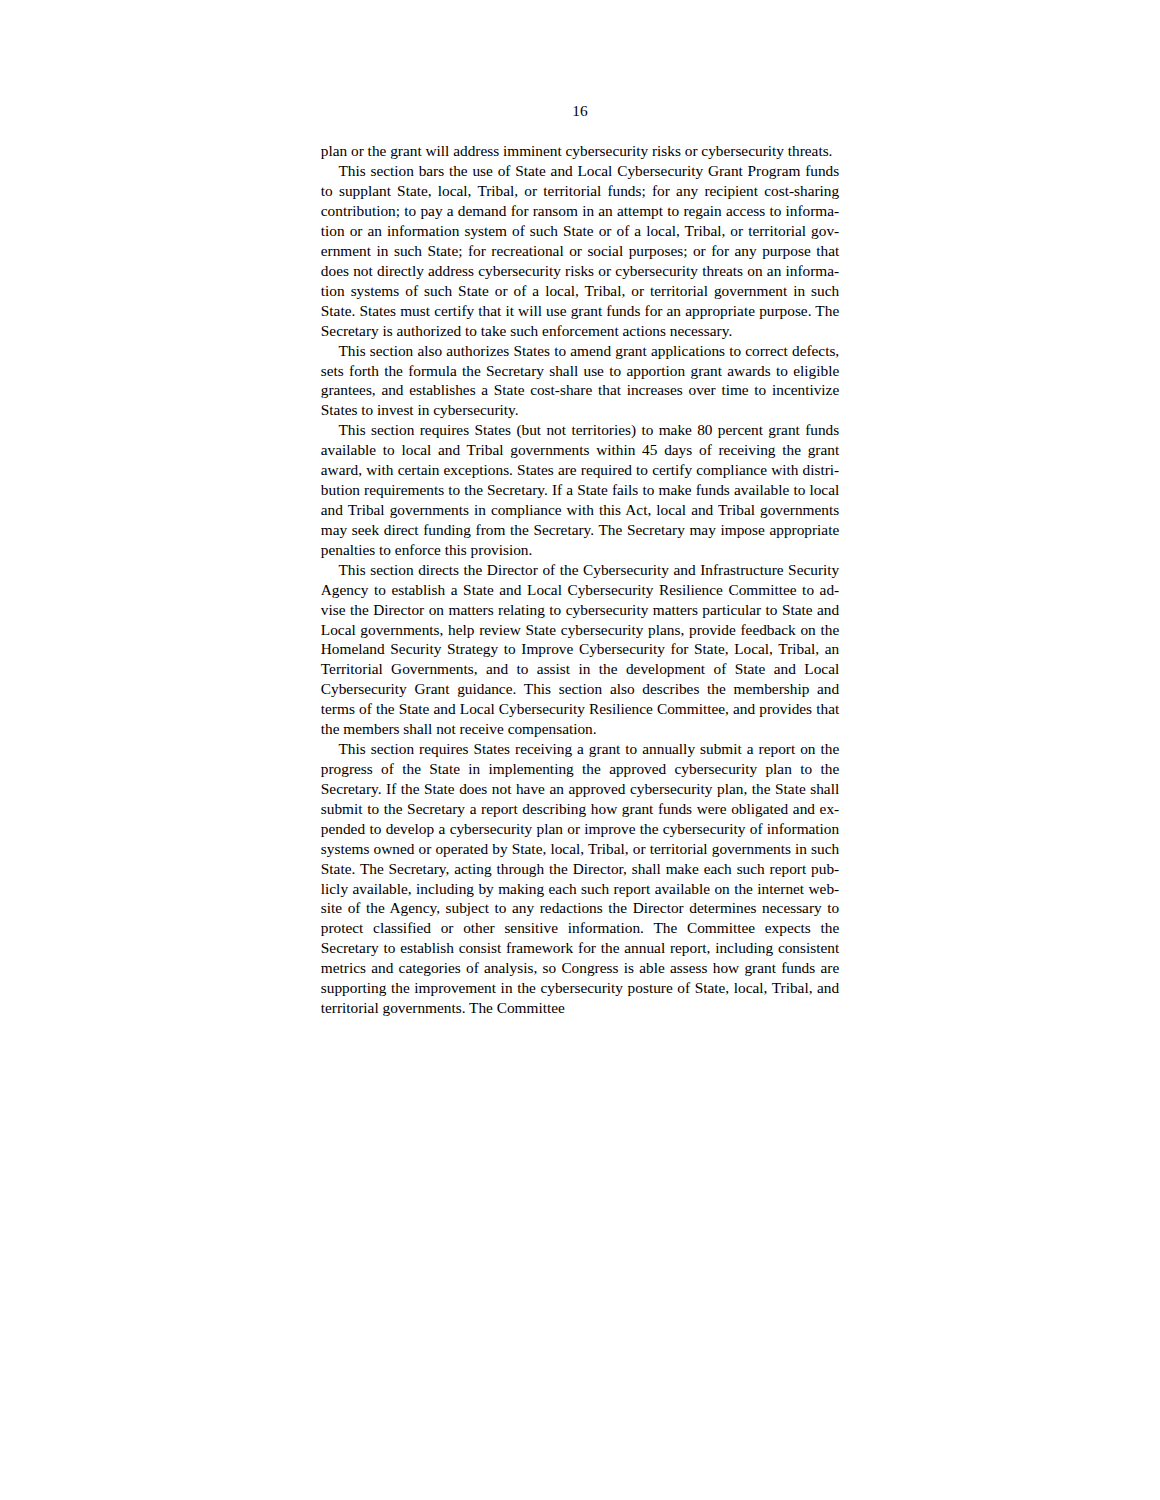16
plan or the grant will address imminent cybersecurity risks or cybersecurity threats.
This section bars the use of State and Local Cybersecurity Grant Program funds to supplant State, local, Tribal, or territorial funds; for any recipient cost-sharing contribution; to pay a demand for ransom in an attempt to regain access to information or an information system of such State or of a local, Tribal, or territorial government in such State; for recreational or social purposes; or for any purpose that does not directly address cybersecurity risks or cybersecurity threats on an information systems of such State or of a local, Tribal, or territorial government in such State. States must certify that it will use grant funds for an appropriate purpose. The Secretary is authorized to take such enforcement actions necessary.
This section also authorizes States to amend grant applications to correct defects, sets forth the formula the Secretary shall use to apportion grant awards to eligible grantees, and establishes a State cost-share that increases over time to incentivize States to invest in cybersecurity.
This section requires States (but not territories) to make 80 percent grant funds available to local and Tribal governments within 45 days of receiving the grant award, with certain exceptions. States are required to certify compliance with distribution requirements to the Secretary. If a State fails to make funds available to local and Tribal governments in compliance with this Act, local and Tribal governments may seek direct funding from the Secretary. The Secretary may impose appropriate penalties to enforce this provision.
This section directs the Director of the Cybersecurity and Infrastructure Security Agency to establish a State and Local Cybersecurity Resilience Committee to advise the Director on matters relating to cybersecurity matters particular to State and Local governments, help review State cybersecurity plans, provide feedback on the Homeland Security Strategy to Improve Cybersecurity for State, Local, Tribal, an Territorial Governments, and to assist in the development of State and Local Cybersecurity Grant guidance. This section also describes the membership and terms of the State and Local Cybersecurity Resilience Committee, and provides that the members shall not receive compensation.
This section requires States receiving a grant to annually submit a report on the progress of the State in implementing the approved cybersecurity plan to the Secretary. If the State does not have an approved cybersecurity plan, the State shall submit to the Secretary a report describing how grant funds were obligated and expended to develop a cybersecurity plan or improve the cybersecurity of information systems owned or operated by State, local, Tribal, or territorial governments in such State. The Secretary, acting through the Director, shall make each such report publicly available, including by making each such report available on the internet website of the Agency, subject to any redactions the Director determines necessary to protect classified or other sensitive information. The Committee expects the Secretary to establish consist framework for the annual report, including consistent metrics and categories of analysis, so Congress is able assess how grant funds are supporting the improvement in the cybersecurity posture of State, local, Tribal, and territorial governments. The Committee